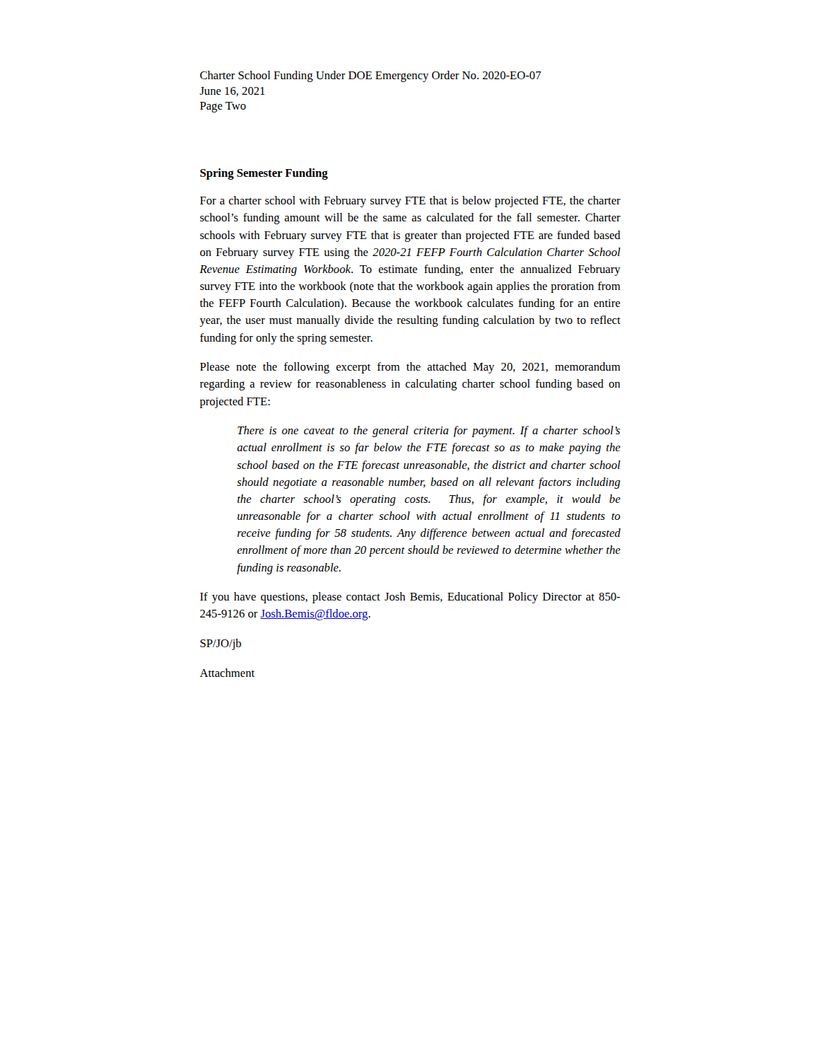Charter School Funding Under DOE Emergency Order No. 2020-EO-07
June 16, 2021
Page Two
Spring Semester Funding
For a charter school with February survey FTE that is below projected FTE, the charter school’s funding amount will be the same as calculated for the fall semester. Charter schools with February survey FTE that is greater than projected FTE are funded based on February survey FTE using the 2020-21 FEFP Fourth Calculation Charter School Revenue Estimating Workbook. To estimate funding, enter the annualized February survey FTE into the workbook (note that the workbook again applies the proration from the FEFP Fourth Calculation). Because the workbook calculates funding for an entire year, the user must manually divide the resulting funding calculation by two to reflect funding for only the spring semester.
Please note the following excerpt from the attached May 20, 2021, memorandum regarding a review for reasonableness in calculating charter school funding based on projected FTE:
There is one caveat to the general criteria for payment. If a charter school’s actual enrollment is so far below the FTE forecast so as to make paying the school based on the FTE forecast unreasonable, the district and charter school should negotiate a reasonable number, based on all relevant factors including the charter school’s operating costs. Thus, for example, it would be unreasonable for a charter school with actual enrollment of 11 students to receive funding for 58 students. Any difference between actual and forecasted enrollment of more than 20 percent should be reviewed to determine whether the funding is reasonable.
If you have questions, please contact Josh Bemis, Educational Policy Director at 850-245-9126 or Josh.Bemis@fldoe.org.
SP/JO/jb
Attachment